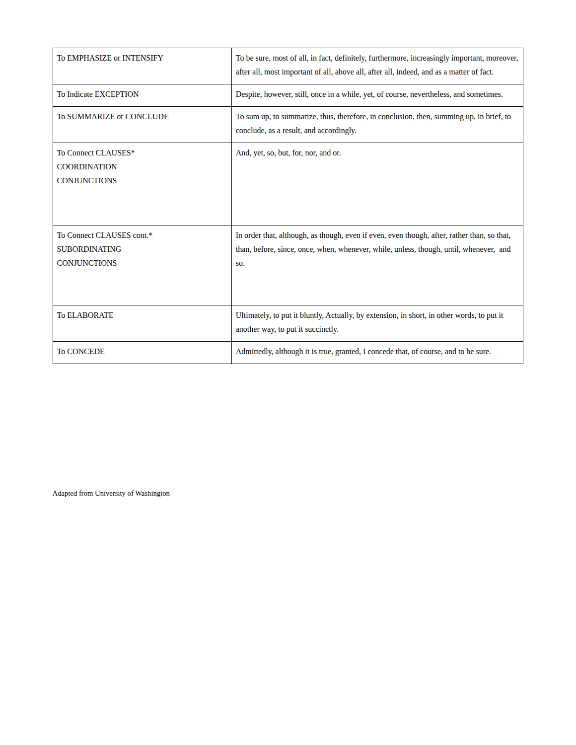| To EMPHASIZE or INTENSIFY | To be sure, most of all, in fact, definitely, furthermore, increasingly important, moreover, after all, most important of all, above all, after all, indeed, and as a matter of fact. |
| To Indicate EXCEPTION | Despite, however, still, once in a while, yet, of course, nevertheless, and sometimes. |
| To SUMMARIZE or CONCLUDE | To sum up, to summarize, thus, therefore, in conclusion, then, summing up, in brief, to conclude, as a result, and accordingly. |
| To Connect CLAUSES* COORDINATION CONJUNCTIONS | And, yet, so, but, for, nor, and or. |
| To Connect CLAUSES cont.* SUBORDINATING CONJUNCTIONS | In order that, although, as though, even if even, even though, after, rather than, so that, than, before, since, once, when, whenever, while, unless, though, until, whenever, and so. |
| To ELABORATE | Ultimately, to put it bluntly, Actually, by extension, in short, in other words, to put it another way, to put it succinctly. |
| To CONCEDE | Admittedly, although it is true, granted, I concede that, of course, and to be sure. |
Adapted from University of Washington